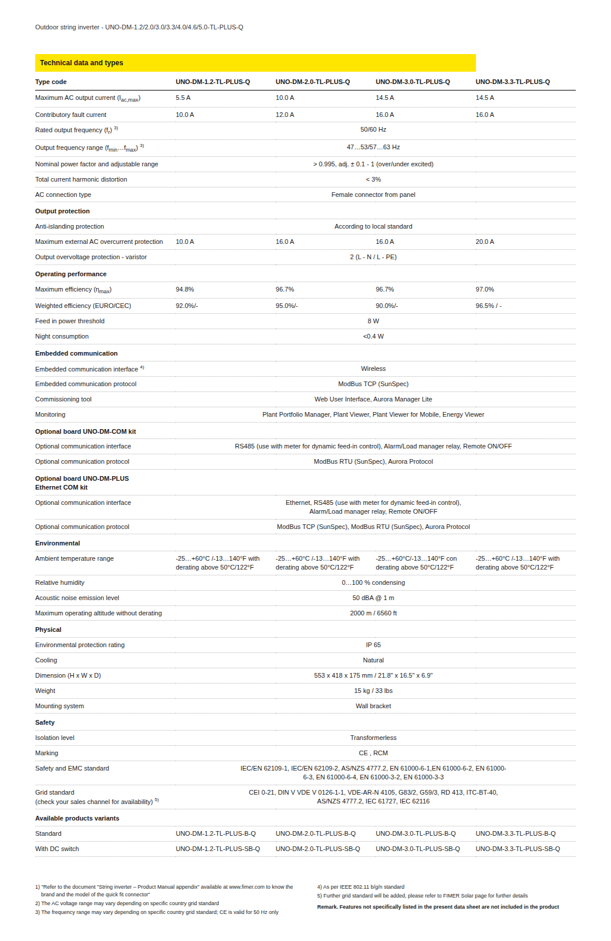Outdoor string inverter - UNO-DM-1.2/2.0/3.0/3.3/4.0/4.6/5.0-TL-PLUS-Q
| Technical data and types | |
| --- | --- |
| Type code | UNO-DM-1.2-TL-PLUS-Q | UNO-DM-2.0-TL-PLUS-Q | UNO-DM-3.0-TL-PLUS-Q | UNO-DM-3.3-TL-PLUS-Q |
| Maximum AC output current (I ac,max ) | 5.5 A | 10.0 A | 14.5 A | 14.5 A |
| Contributory fault current | 10.0 A | 12.0 A | 16.0 A | 16.0 A |
| Rated output frequency (f r ) 3) | 50/60 Hz |
| Output frequency range (f min …f max ) 3) | 47…53/57…63 Hz |
| Nominal power factor and adjustable range | > 0.995, adj. ± 0.1 - 1 (over/under excited) |
| Total current harmonic distortion | < 3% |
| AC connection type | Female connector from panel |
| Output protection |
| Anti-islanding protection | According to local standard |
| Maximum external AC overcurrent protection | 10.0 A | 16.0 A | 16.0 A | 20.0 A |
| Output overvoltage protection - varistor | 2 (L - N / L - PE) |
| Operating performance |
| Maximum efficiency (η max ) | 94.8% | 96.7% | 96.7% | 97.0% |
| Weighted efficiency (EURO/CEC) | 92.0%/- | 95.0%/- | 90.0%/- | 96.5% / - |
| Feed in power threshold | 8 W |
| Night consumption | <0.4 W |
| Embedded communication |
| Embedded communication interface 4) | Wireless |
| Embedded communication protocol | ModBus TCP (SunSpec) |
| Commissioning tool | Web User Interface, Aurora Manager Lite |
| Monitoring | Plant Portfolio Manager, Plant Viewer, Plant Viewer for Mobile, Energy Viewer |
| Optional board UNO-DM-COM kit |
| Optional communication interface | RS485 (use with meter for dynamic feed-in control), Alarm/Load manager relay, Remote ON/OFF |
| Optional communication protocol | ModBus RTU (SunSpec), Aurora Protocol |
| Optional board UNO-DM-PLUS Ethernet COM kit |
| Optional communication interface | Ethernet, RS485 (use with meter for dynamic feed-in control), Alarm/Load manager relay, Remote ON/OFF |
| Optional communication protocol | ModBus TCP (SunSpec), ModBus RTU (SunSpec), Aurora Protocol |
| Environmental |
| Ambient temperature range | -25…+60°C /-13…140°F with derating above 50°C/122°F | -25…+60°C /-13…140°F with derating above 50°C/122°F | -25…+60°C/-13…140°F con derating above 50°C/122°F | -25…+60°C /-13…140°F with derating above 50°C/122°F |
| Relative humidity | 0…100 % condensing |
| Acoustic noise emission level | 50 dBA @ 1 m |
| Maximum operating altitude without derating | 2000 m / 6560 ft |
| Physical |
| Environmental protection rating | IP 65 |
| Cooling | Natural |
| Dimension (H x W x D) | 553 x 418 x 175 mm / 21.8" x 16.5" x 6.9" |
| Weight | 15 kg / 33 lbs |
| Mounting system | Wall bracket |
| Safety |
| Isolation level | Transformerless |
| Marking | CE , RCM |
| Safety and EMC standard | IEC/EN 62109-1, IEC/EN 62109-2, AS/NZS 4777.2, EN 61000-6-1,EN 61000-6-2, EN 61000- 6-3, EN 61000-6-4, EN 61000-3-2, EN 61000-3-3 |
| Grid standard (check your sales channel for availability) 5) | CEI 0-21, DIN V VDE V 0126-1-1, VDE-AR-N 4105, G83/2, G59/3, RD 413, ITC-BT-40, AS/NZS 4777.2, IEC 61727, IEC 62116 |
| Available products variants |
| Standard | UNO-DM-1.2-TL-PLUS-B-Q | UNO-DM-2.0-TL-PLUS-B-Q | UNO-DM-3.0-TL-PLUS-B-Q | UNO-DM-3.3-TL-PLUS-B-Q |
| With DC switch | UNO-DM-1.2-TL-PLUS-SB-Q | UNO-DM-2.0-TL-PLUS-SB-Q | UNO-DM-3.0-TL-PLUS-SB-Q | UNO-DM-3.3-TL-PLUS-SB-Q |
1) "Refer to the document "String inverter – Product Manual appendix" available at www.fimer.com to know the brand and the model of the quick fit connector"
2) The AC voltage range may vary depending on specific country grid standard
3) The frequency range may vary depending on specific country grid standard; CE is valid for 50 Hz only
4) As per IEEE 802.11 b/g/n standard
5) Further grid standard will be added, please refer to FIMER Solar page for further details
Remark. Features not specifically listed in the present data sheet are not included in the product